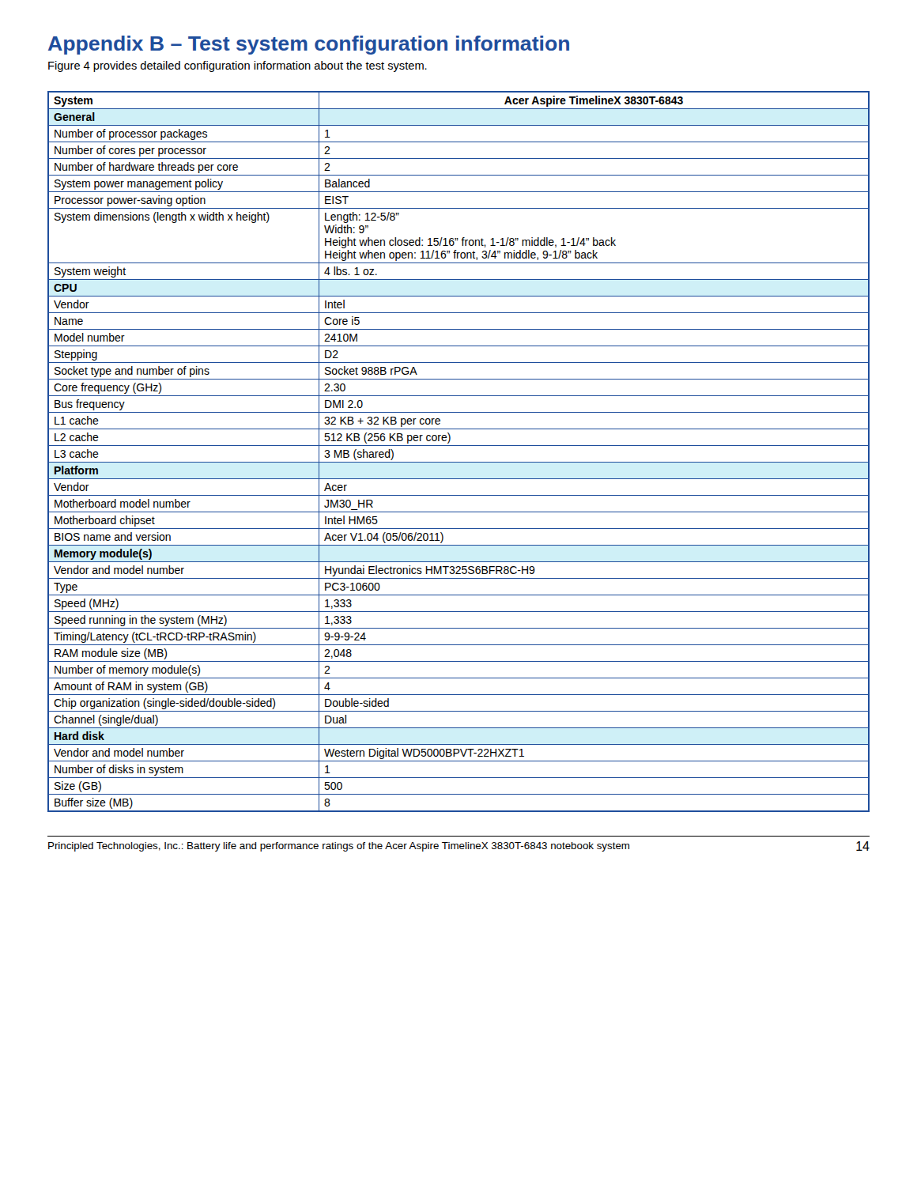Appendix B – Test system configuration information
Figure 4 provides detailed configuration information about the test system.
| System | Acer Aspire TimelineX 3830T-6843 |
| --- | --- |
| General | |
| Number of processor packages | 1 |
| Number of cores per processor | 2 |
| Number of hardware threads per core | 2 |
| System power management policy | Balanced |
| Processor power-saving option | EIST |
| System dimensions (length x width x height) | Length: 12-5/8” Width: 9” Height when closed: 15/16” front, 1-1/8” middle, 1-1/4” back Height when open: 11/16” front, 3/4” middle, 9-1/8” back |
| System weight | 4 lbs. 1 oz. |
| CPU | |
| Vendor | Intel |
| Name | Core i5 |
| Model number | 2410M |
| Stepping | D2 |
| Socket type and number of pins | Socket 988B rPGA |
| Core frequency (GHz) | 2.30 |
| Bus frequency | DMI 2.0 |
| L1 cache | 32 KB + 32 KB per core |
| L2 cache | 512 KB (256 KB per core) |
| L3 cache | 3 MB (shared) |
| Platform | |
| Vendor | Acer |
| Motherboard model number | JM30_HR |
| Motherboard chipset | Intel HM65 |
| BIOS name and version | Acer V1.04 (05/06/2011) |
| Memory module(s) | |
| Vendor and model number | Hyundai Electronics HMT325S6BFR8C-H9 |
| Type | PC3-10600 |
| Speed (MHz) | 1,333 |
| Speed running in the system (MHz) | 1,333 |
| Timing/Latency (tCL-tRCD-tRP-tRASmin) | 9-9-9-24 |
| RAM module size (MB) | 2,048 |
| Number of memory module(s) | 2 |
| Amount of RAM in system (GB) | 4 |
| Chip organization (single-sided/double-sided) | Double-sided |
| Channel (single/dual) | Dual |
| Hard disk | |
| Vendor and model number | Western Digital WD5000BPVT-22HXZT1 |
| Number of disks in system | 1 |
| Size (GB) | 500 |
| Buffer size (MB) | 8 |
Principled Technologies, Inc.: Battery life and performance ratings of the Acer Aspire TimelineX 3830T-6843 notebook system
14